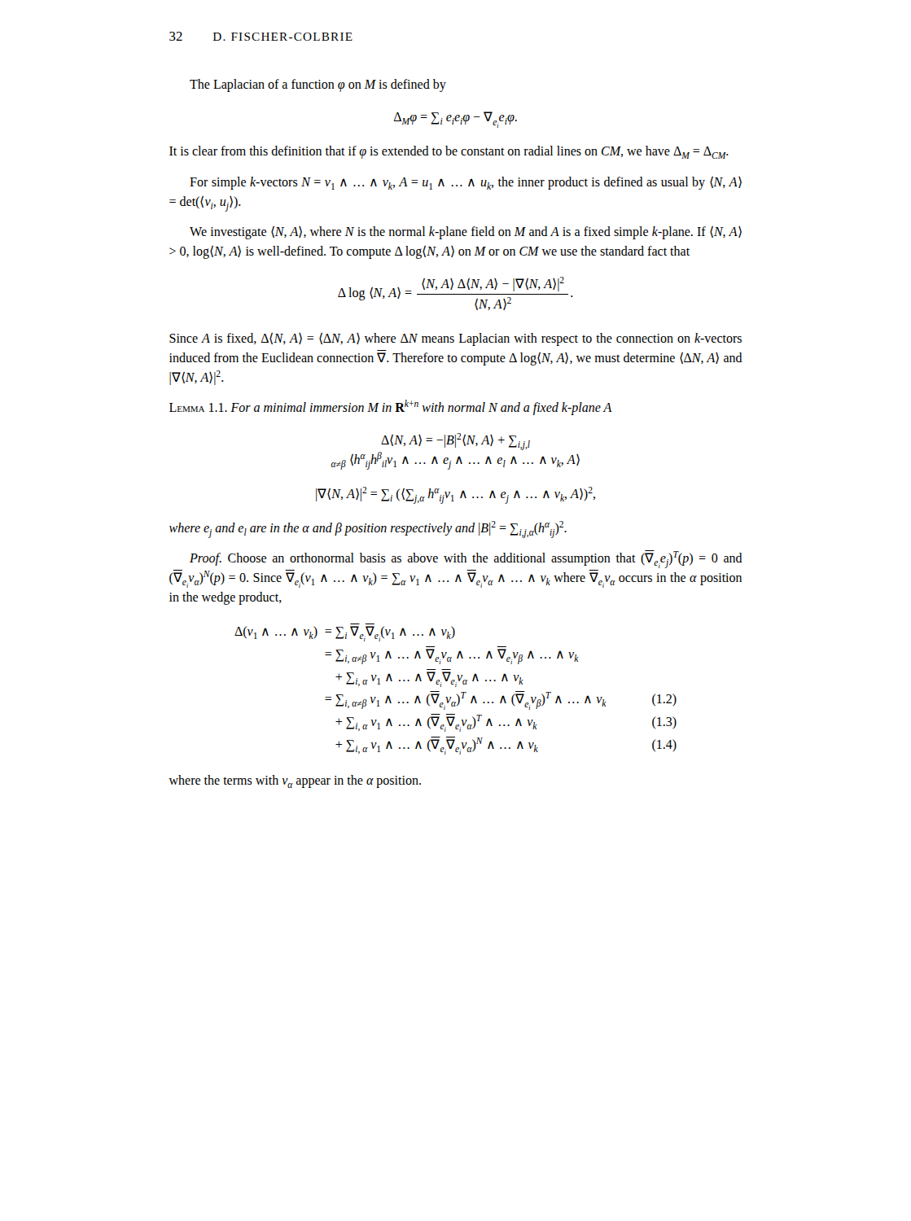32 D. FISCHER-COLBRIE
The Laplacian of a function φ on M is defined by
ΔMφ = ∑i eieiφ − ∇eieiφ.
It is clear from this definition that if φ is extended to be constant on radial lines on CM, we have ΔM = ΔCM.
For simple k-vectors N = v1 ∧ … ∧ vk, A = u1 ∧ … ∧ uk, the inner product is defined as usual by ⟨N, A⟩ = det(⟨vi, uj⟩).
We investigate ⟨N, A⟩, where N is the normal k-plane field on M and A is a fixed simple k-plane. If ⟨N, A⟩ > 0, log⟨N, A⟩ is well-defined. To compute Δ log⟨N, A⟩ on M or on CM we use the standard fact that
Δ log ⟨N, A⟩ = ⟨N, A⟩ Δ⟨N, A⟩ − |∇⟨N, A⟩|2 ⟨N, A⟩2 .
Since A is fixed, Δ⟨N, A⟩ = ⟨ΔN, A⟩ where ΔN means Laplacian with respect to the connection on k-vectors induced from the Euclidean connection ∇. Therefore to compute Δ log⟨N, A⟩, we must determine ⟨ΔN, A⟩ and |∇⟨N, A⟩|2.
Lemma 1.1. For a minimal immersion M in Rk+n with normal N and a fixed k-plane A
Δ⟨N, A⟩ = −|B|2⟨N, A⟩ + ∑i,j,l
α≠β ⟨hαijhβilv1 ∧ … ∧ ej ∧ … ∧ el ∧ … ∧ vk, A⟩
|∇⟨N, A⟩|2 = ∑i (⟨∑j,α hαijv1 ∧ … ∧ ej ∧ … ∧ vk, A⟩)2,
where ej and el are in the α and β position respectively and |B|2 = ∑i,j,α(hαij)2.
Proof. Choose an orthonormal basis as above with the additional assumption that (∇eiej)T(p) = 0 and (∇eivα)N(p) = 0. Since ∇ei(v1 ∧ … ∧ vk) = ∑α v1 ∧ … ∧ ∇eivα ∧ … ∧ vk where ∇eivα occurs in the α position in the wedge product,
| Δ( v 1 ∧ … ∧ v k ) | = | ∑ i ∇ e i ∇ e i ( v 1 ∧ … ∧ v k ) | |
| | = | ∑ i , α ≠ β v 1 ∧ … ∧ ∇ e i v α ∧ … ∧ ∇ e i v β ∧ … ∧ v k | |
| | | + ∑ i , α v 1 ∧ … ∧ ∇ e i ∇ e i v α ∧ … ∧ v k | |
| | = | ∑ i , α ≠ β v 1 ∧ … ∧ ( ∇ e i v α ) T ∧ … ∧ ( ∇ e i v β ) T ∧ … ∧ v k | (1.2) |
| | | + ∑ i , α v 1 ∧ … ∧ ( ∇ e i ∇ e i v α ) T ∧ … ∧ v k | (1.3) |
| | | + ∑ i , α v 1 ∧ … ∧ ( ∇ e i ∇ e i v α ) N ∧ … ∧ v k | (1.4) |
where the terms with vα appear in the α position.